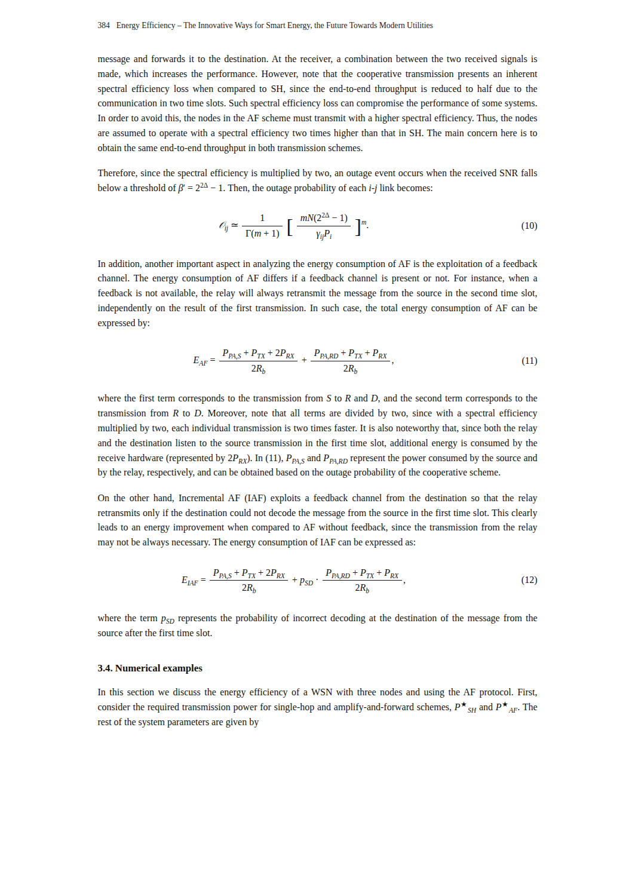384 Energy Efficiency – The Innovative Ways for Smart Energy, the Future Towards Modern Utilities
message and forwards it to the destination. At the receiver, a combination between the two received signals is made, which increases the performance. However, note that the cooperative transmission presents an inherent spectral efficiency loss when compared to SH, since the end-to-end throughput is reduced to half due to the communication in two time slots. Such spectral efficiency loss can compromise the performance of some systems. In order to avoid this, the nodes in the AF scheme must transmit with a higher spectral efficiency. Thus, the nodes are assumed to operate with a spectral efficiency two times higher than that in SH. The main concern here is to obtain the same end-to-end throughput in both transmission schemes.
Therefore, since the spectral efficiency is multiplied by two, an outage event occurs when the received SNR falls below a threshold of β′ = 22Δ − 1. Then, the outage probability of each i-j link becomes:
𝒪ij ≃ 1 Γ(m + 1) [ mN(22Δ − 1) γijPi ] m.
(10)
In addition, another important aspect in analyzing the energy consumption of AF is the exploitation of a feedback channel. The energy consumption of AF differs if a feedback channel is present or not. For instance, when a feedback is not available, the relay will always retransmit the message from the source in the second time slot, independently on the result of the first transmission. In such case, the total energy consumption of AF can be expressed by:
EAF = PPA,S + PTX + 2PRX 2Rb + PPA,RD + PTX + PRX 2Rb,
(11)
where the first term corresponds to the transmission from S to R and D, and the second term corresponds to the transmission from R to D. Moreover, note that all terms are divided by two, since with a spectral efficiency multiplied by two, each individual transmission is two times faster. It is also noteworthy that, since both the relay and the destination listen to the source transmission in the first time slot, additional energy is consumed by the receive hardware (represented by 2PRX). In (11), PPA,S and PPA,RD represent the power consumed by the source and by the relay, respectively, and can be obtained based on the outage probability of the cooperative scheme.
On the other hand, Incremental AF (IAF) exploits a feedback channel from the destination so that the relay retransmits only if the destination could not decode the message from the source in the first time slot. This clearly leads to an energy improvement when compared to AF without feedback, since the transmission from the relay may not be always necessary. The energy consumption of IAF can be expressed as:
EIAF = PPA,S + PTX + 2PRX 2Rb + pSD · PPA,RD + PTX + PRX 2Rb,
(12)
where the term pSD represents the probability of incorrect decoding at the destination of the message from the source after the first time slot.
3.4. Numerical examples
In this section we discuss the energy efficiency of a WSN with three nodes and using the AF protocol. First, consider the required transmission power for single-hop and amplify-and-forward schemes, P★SH and P★AF. The rest of the system parameters are given by